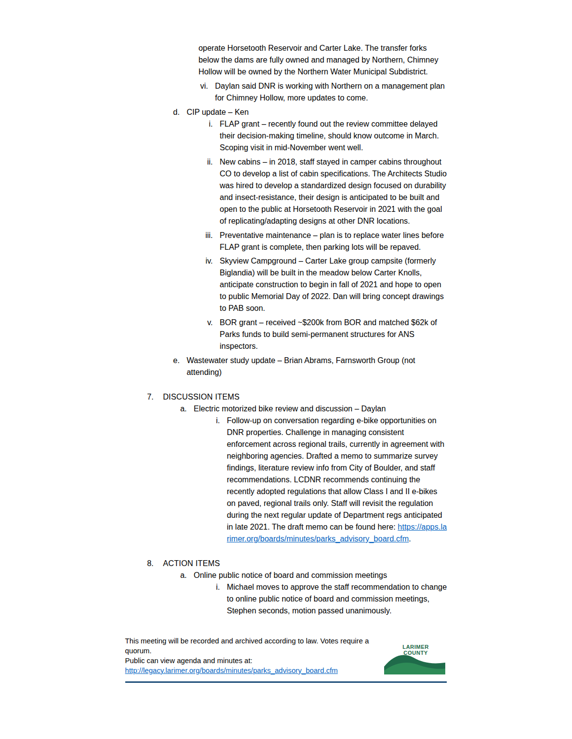operate Horsetooth Reservoir and Carter Lake. The transfer forks below the dams are fully owned and managed by Northern, Chimney Hollow will be owned by the Northern Water Municipal Subdistrict.
Daylan said DNR is working with Northern on a management plan for Chimney Hollow, more updates to come.
CIP update – Ken
FLAP grant – recently found out the review committee delayed their decision-making timeline, should know outcome in March. Scoping visit in mid-November went well.
New cabins – in 2018, staff stayed in camper cabins throughout CO to develop a list of cabin specifications. The Architects Studio was hired to develop a standardized design focused on durability and insect-resistance, their design is anticipated to be built and open to the public at Horsetooth Reservoir in 2021 with the goal of replicating/adapting designs at other DNR locations.
Preventative maintenance – plan is to replace water lines before FLAP grant is complete, then parking lots will be repaved.
Skyview Campground – Carter Lake group campsite (formerly Biglandia) will be built in the meadow below Carter Knolls, anticipate construction to begin in fall of 2021 and hope to open to public Memorial Day of 2022. Dan will bring concept drawings to PAB soon.
BOR grant – received ~$200k from BOR and matched $62k of Parks funds to build semi-permanent structures for ANS inspectors.
Wastewater study update – Brian Abrams, Farnsworth Group (not attending)
DISCUSSION ITEMS
Electric motorized bike review and discussion – Daylan
Follow-up on conversation regarding e-bike opportunities on DNR properties. Challenge in managing consistent enforcement across regional trails, currently in agreement with neighboring agencies. Drafted a memo to summarize survey findings, literature review info from City of Boulder, and staff recommendations. LCDNR recommends continuing the recently adopted regulations that allow Class I and II e-bikes on paved, regional trails only. Staff will revisit the regulation during the next regular update of Department regs anticipated in late 2021. The draft memo can be found here: https://apps.larimer.org/boards/minutes/parks_advisory_board.cfm.
ACTION ITEMS
Online public notice of board and commission meetings
Michael moves to approve the staff recommendation to change to online public notice of board and commission meetings, Stephen seconds, motion passed unanimously.
This meeting will be recorded and archived according to law. Votes require a quorum.
Public can view agenda and minutes at:
http://legacy.larimer.org/boards/minutes/parks_advisory_board.cfm
LARIMER COUNTY